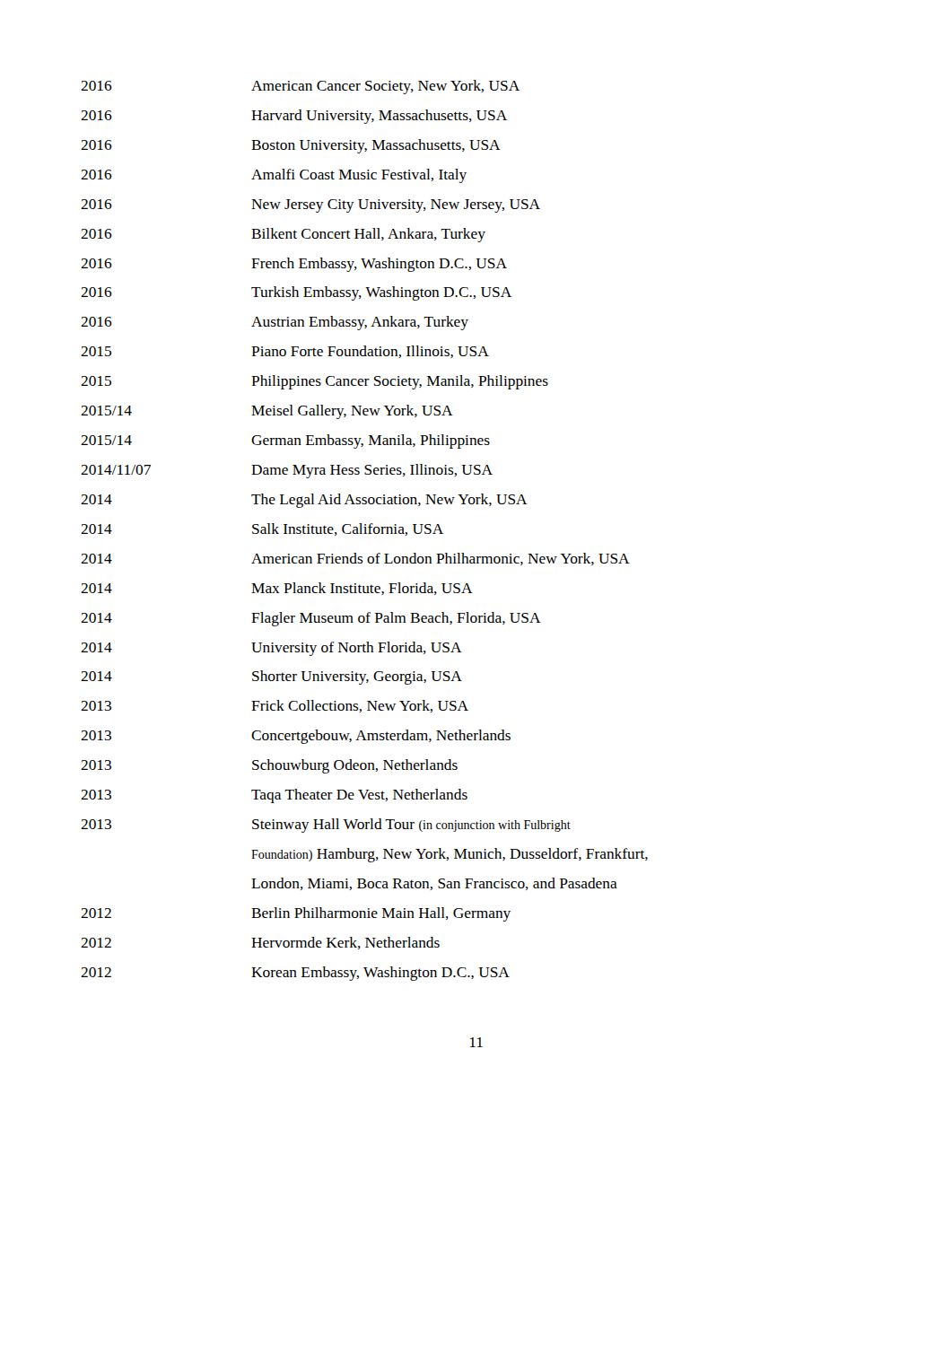| 2016 | American Cancer Society, New York, USA |
| 2016 | Harvard University, Massachusetts, USA |
| 2016 | Boston University, Massachusetts, USA |
| 2016 | Amalfi Coast Music Festival, Italy |
| 2016 | New Jersey City University, New Jersey, USA |
| 2016 | Bilkent Concert Hall, Ankara, Turkey |
| 2016 | French Embassy, Washington D.C., USA |
| 2016 | Turkish Embassy, Washington D.C., USA |
| 2016 | Austrian Embassy, Ankara, Turkey |
| 2015 | Piano Forte Foundation, Illinois, USA |
| 2015 | Philippines Cancer Society, Manila, Philippines |
| 2015/14 | Meisel Gallery, New York, USA |
| 2015/14 | German Embassy, Manila, Philippines |
| 2014/11/07 | Dame Myra Hess Series, Illinois, USA |
| 2014 | The Legal Aid Association, New York, USA |
| 2014 | Salk Institute, California, USA |
| 2014 | American Friends of London Philharmonic, New York, USA |
| 2014 | Max Planck Institute, Florida, USA |
| 2014 | Flagler Museum of Palm Beach, Florida, USA |
| 2014 | University of North Florida, USA |
| 2014 | Shorter University, Georgia, USA |
| 2013 | Frick Collections, New York, USA |
| 2013 | Concertgebouw, Amsterdam, Netherlands |
| 2013 | Schouwburg Odeon, Netherlands |
| 2013 | Taqa Theater De Vest, Netherlands |
| 2013 | Steinway Hall World Tour (in conjunction with Fulbright Foundation) Hamburg, New York, Munich, Dusseldorf, Frankfurt, London, Miami, Boca Raton, San Francisco, and Pasadena |
| 2012 | Berlin Philharmonie Main Hall, Germany |
| 2012 | Hervormde Kerk, Netherlands |
| 2012 | Korean Embassy, Washington D.C., USA |
11